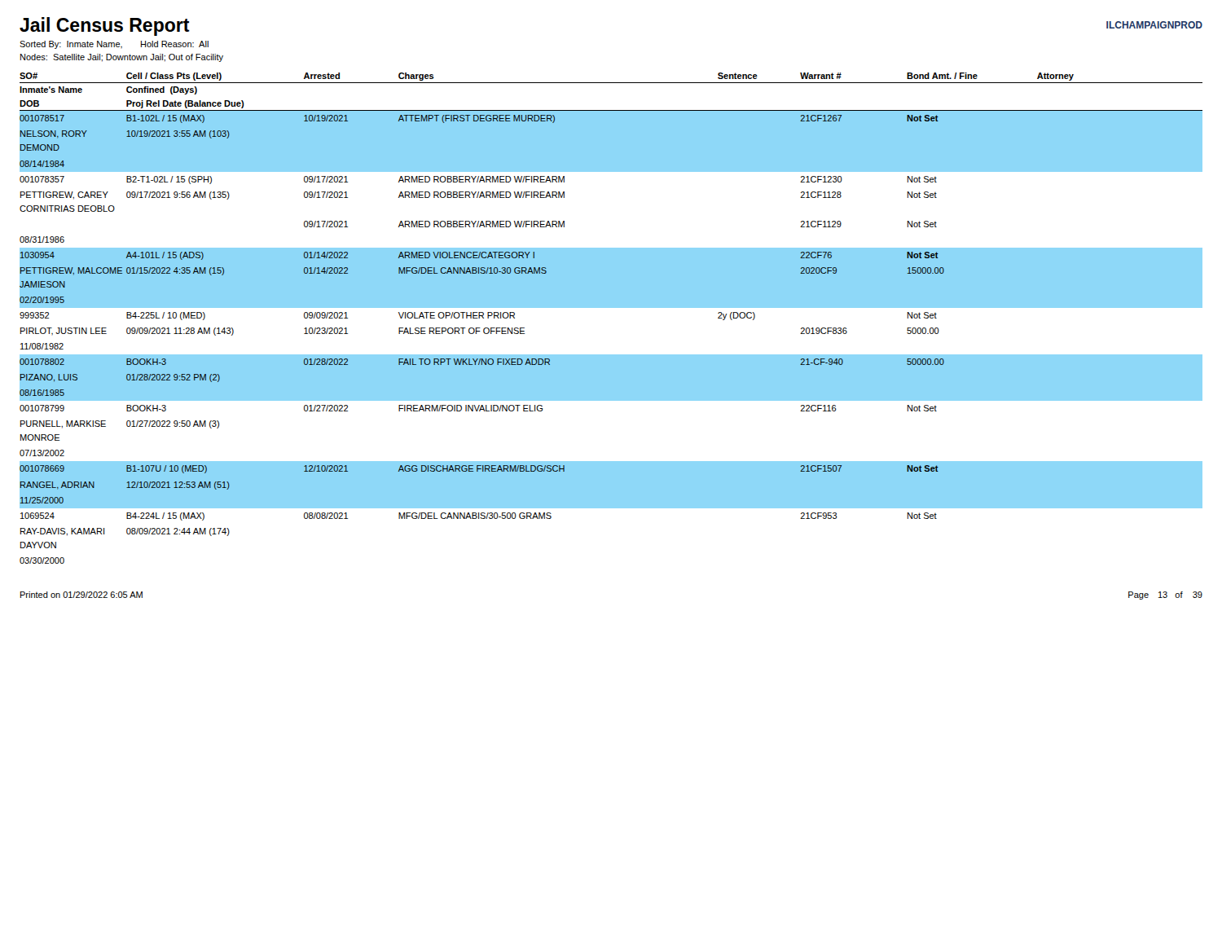Jail Census Report
ILCHAMPAIGNPROD
Sorted By: Inmate Name, Hold Reason: All
Nodes: Satellite Jail; Downtown Jail; Out of Facility
| SO# | Cell / Class Pts (Level) | Arrested | Charges | Sentence | Warrant # | Bond Amt. / Fine | Attorney |
| --- | --- | --- | --- | --- | --- | --- | --- |
| Inmate's Name | Confined (Days) | | | | | | |
| DOB | Proj Rel Date (Balance Due) | | | | | | |
| 001078517 | B1-102L / 15 (MAX) | 10/19/2021 | ATTEMPT (FIRST DEGREE MURDER) | | 21CF1267 | Not Set | |
| NELSON, RORY DEMOND | 10/19/2021 3:55 AM (103) | | | | | | |
| 08/14/1984 | | | | | | | |
| 001078357 | B2-T1-02L / 15 (SPH) | 09/17/2021 | ARMED ROBBERY/ARMED W/FIREARM | | 21CF1230 | Not Set | |
| PETTIGREW, CAREY CORNITRIAS DEOBLO | 09/17/2021 9:56 AM (135) | 09/17/2021 | ARMED ROBBERY/ARMED W/FIREARM | | 21CF1128 | Not Set | |
| | | 09/17/2021 | ARMED ROBBERY/ARMED W/FIREARM | | 21CF1129 | Not Set | |
| 08/31/1986 | | | | | | | |
| 1030954 | A4-101L / 15 (ADS) | 01/14/2022 | ARMED VIOLENCE/CATEGORY I | | 22CF76 | Not Set | |
| PETTIGREW, MALCOME JAMIESON | 01/15/2022 4:35 AM (15) | 01/14/2022 | MFG/DEL CANNABIS/10-30 GRAMS | | 2020CF9 | 15000.00 | |
| 02/20/1995 | | | | | | | |
| 999352 | B4-225L / 10 (MED) | 09/09/2021 | VIOLATE OP/OTHER PRIOR | 2y (DOC) | | Not Set | |
| PIRLOT, JUSTIN LEE | 09/09/2021 11:28 AM (143) | 10/23/2021 | FALSE REPORT OF OFFENSE | | 2019CF836 | 5000.00 | |
| 11/08/1982 | | | | | | | |
| 001078802 | BOOKH-3 | 01/28/2022 | FAIL TO RPT WKLY/NO FIXED ADDR | | 21-CF-940 | 50000.00 | |
| PIZANO, LUIS | 01/28/2022 9:52 PM (2) | | | | | | |
| 08/16/1985 | | | | | | | |
| 001078799 | BOOKH-3 | 01/27/2022 | FIREARM/FOID INVALID/NOT ELIG | | 22CF116 | Not Set | |
| PURNELL, MARKISE MONROE | 01/27/2022 9:50 AM (3) | | | | | | |
| 07/13/2002 | | | | | | | |
| 001078669 | B1-107U / 10 (MED) | 12/10/2021 | AGG DISCHARGE FIREARM/BLDG/SCH | | 21CF1507 | Not Set | |
| RANGEL, ADRIAN | 12/10/2021 12:53 AM (51) | | | | | | |
| 11/25/2000 | | | | | | | |
| 1069524 | B4-224L / 15 (MAX) | 08/08/2021 | MFG/DEL CANNABIS/30-500 GRAMS | | 21CF953 | Not Set | |
| RAY-DAVIS, KAMARI DAYVON | 08/09/2021 2:44 AM (174) | | | | | | |
| 03/30/2000 | | | | | | | |
Printed on 01/29/2022 6:05 AM Page 13 of 39